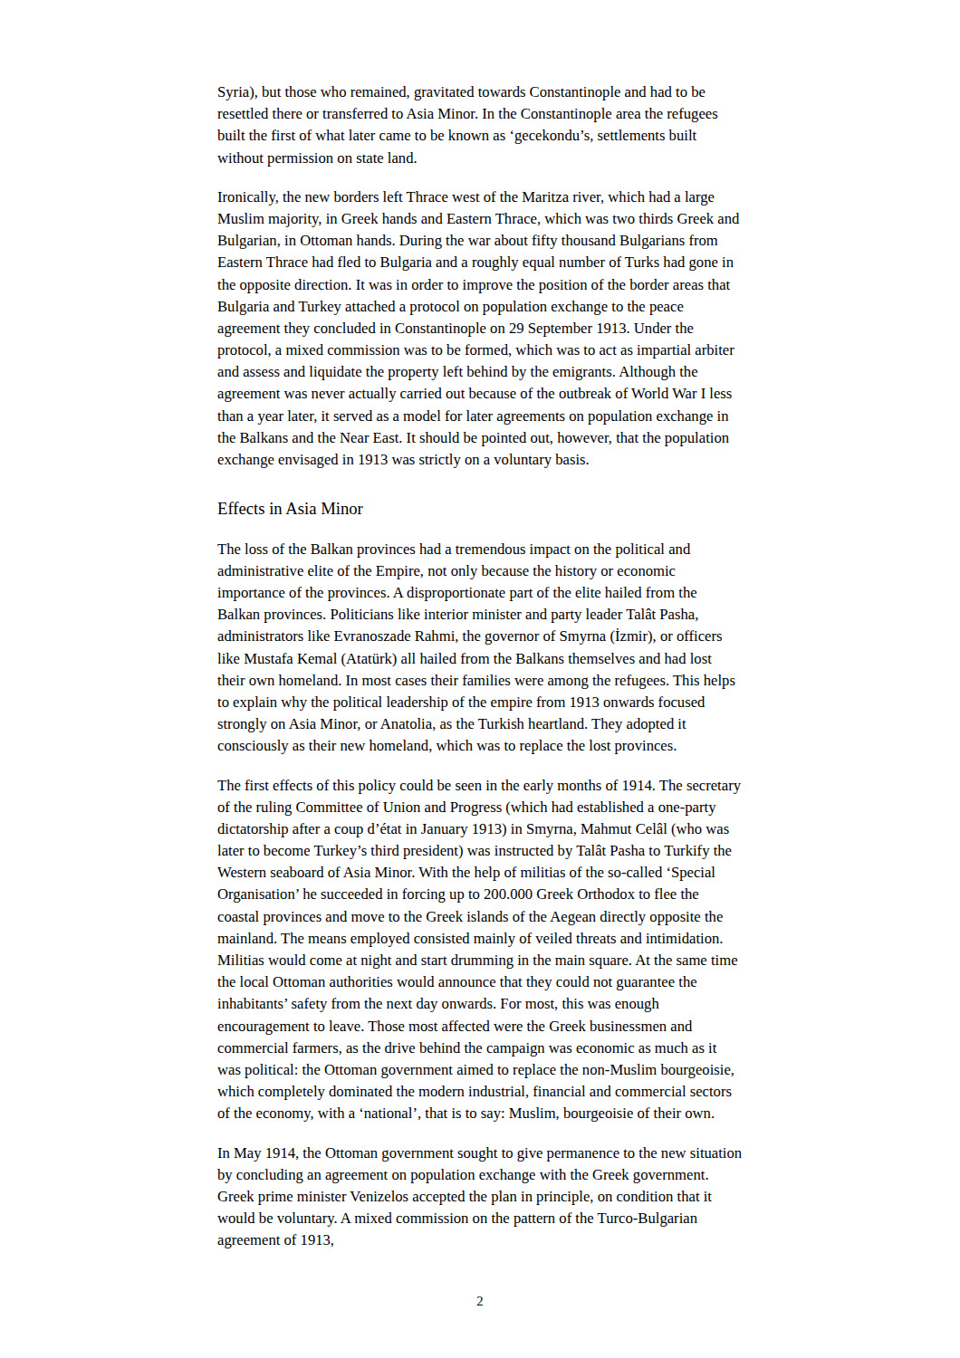Syria), but those who remained, gravitated towards Constantinople and had to be resettled there or transferred to Asia Minor. In the Constantinople area the refugees built the first of what later came to be known as ‘gecekondu’s, settlements built without permission on state land.
Ironically, the new borders left Thrace west of the Maritza river, which had a large Muslim majority, in Greek hands and Eastern Thrace, which was two thirds Greek and Bulgarian, in Ottoman hands. During the war about fifty thousand Bulgarians from Eastern Thrace had fled to Bulgaria and a roughly equal number of Turks had gone in the opposite direction. It was in order to improve the position of the border areas that Bulgaria and Turkey attached a protocol on population exchange to the peace agreement they concluded in Constantinople on 29 September 1913. Under the protocol, a mixed commission was to be formed, which was to act as impartial arbiter and assess and liquidate the property left behind by the emigrants. Although the agreement was never actually carried out because of the outbreak of World War I less than a year later, it served as a model for later agreements on population exchange in the Balkans and the Near East. It should be pointed out, however, that the population exchange envisaged in 1913 was strictly on a voluntary basis.
Effects in Asia Minor
The loss of the Balkan provinces had a tremendous impact on the political and administrative elite of the Empire, not only because the history or economic importance of the provinces. A disproportionate part of the elite hailed from the Balkan provinces. Politicians like interior minister and party leader Talât Pasha, administrators like Evranoszade Rahmi, the governor of Smyrna (İzmir), or officers like Mustafa Kemal (Atatürk) all hailed from the Balkans themselves and had lost their own homeland. In most cases their families were among the refugees. This helps to explain why the political leadership of the empire from 1913 onwards focused strongly on Asia Minor, or Anatolia, as the Turkish heartland. They adopted it consciously as their new homeland, which was to replace the lost provinces.
The first effects of this policy could be seen in the early months of 1914. The secretary of the ruling Committee of Union and Progress (which had established a one-party dictatorship after a coup d’état in January 1913) in Smyrna, Mahmut Celâl (who was later to become Turkey’s third president) was instructed by Talât Pasha to Turkify the Western seaboard of Asia Minor. With the help of militias of the so-called ‘Special Organisation’ he succeeded in forcing up to 200.000 Greek Orthodox to flee the coastal provinces and move to the Greek islands of the Aegean directly opposite the mainland. The means employed consisted mainly of veiled threats and intimidation. Militias would come at night and start drumming in the main square. At the same time the local Ottoman authorities would announce that they could not guarantee the inhabitants’ safety from the next day onwards. For most, this was enough encouragement to leave. Those most affected were the Greek businessmen and commercial farmers, as the drive behind the campaign was economic as much as it was political: the Ottoman government aimed to replace the non-Muslim bourgeoisie, which completely dominated the modern industrial, financial and commercial sectors of the economy, with a ‘national’, that is to say: Muslim, bourgeoisie of their own.
In May 1914, the Ottoman government sought to give permanence to the new situation by concluding an agreement on population exchange with the Greek government. Greek prime minister Venizelos accepted the plan in principle, on condition that it would be voluntary. A mixed commission on the pattern of the Turco-Bulgarian agreement of 1913,
2